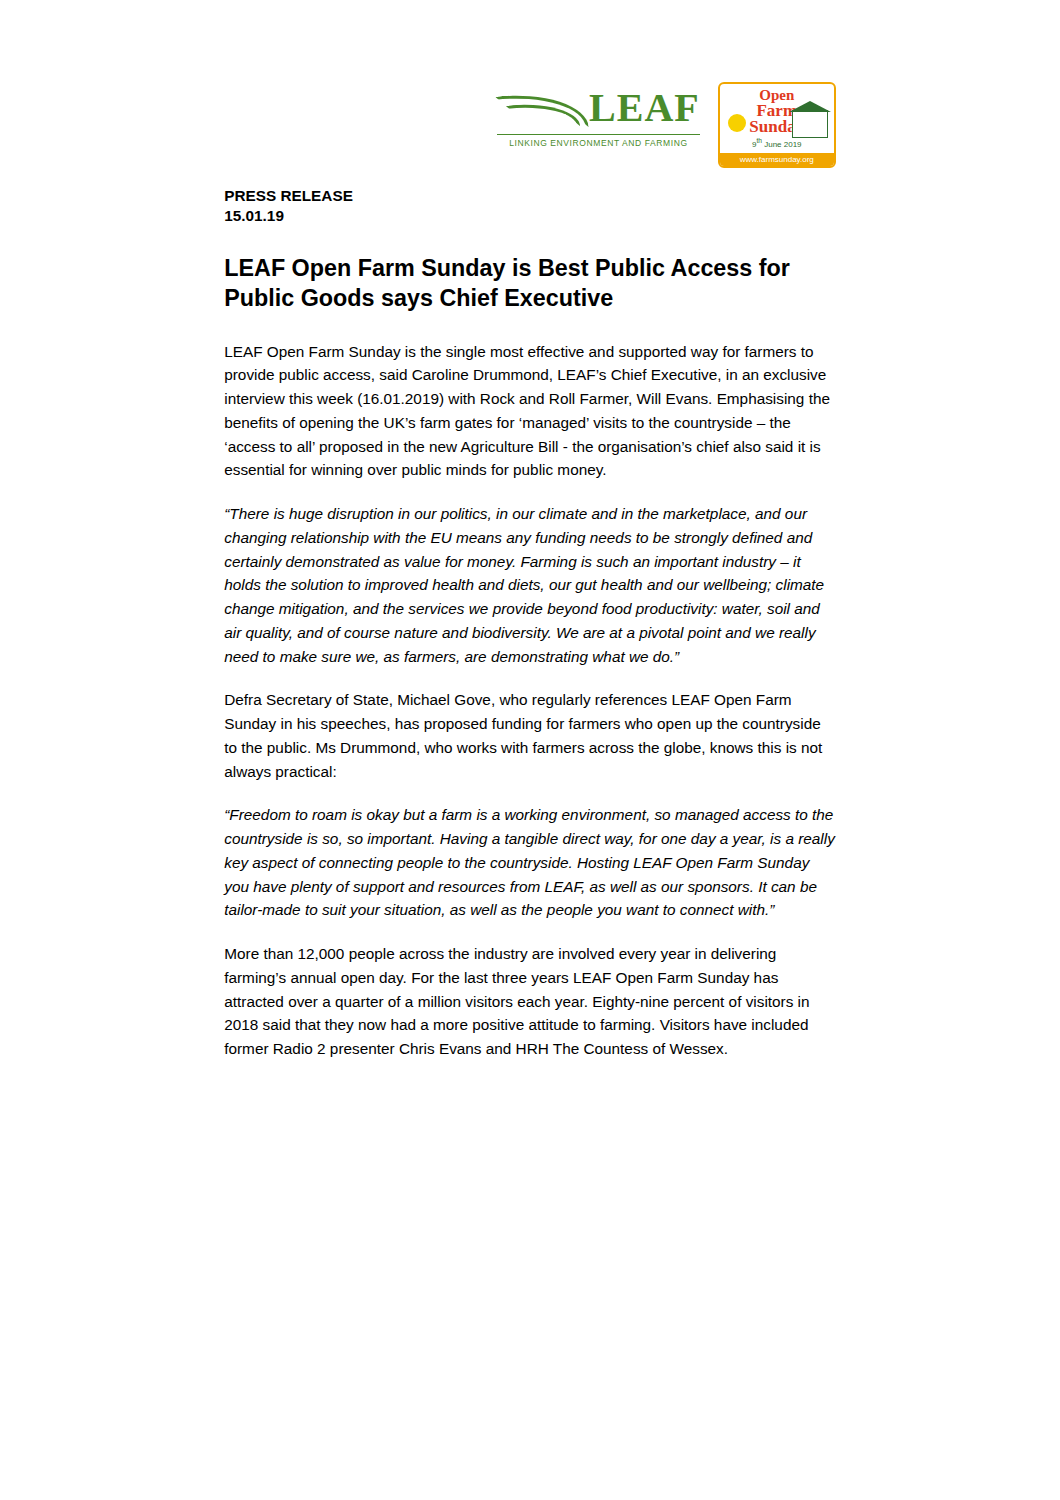LEAF
LINKING ENVIRONMENT AND FARMING
Open
Farm
Sunday
9th June 2019
www.farmsunday.org
PRESS RELEASE
15.01.19
LEAF Open Farm Sunday is Best Public Access for Public Goods says Chief Executive
LEAF Open Farm Sunday is the single most effective and supported way for farmers to provide public access, said Caroline Drummond, LEAF’s Chief Executive, in an exclusive interview this week (16.01.2019) with Rock and Roll Farmer, Will Evans. Emphasising the benefits of opening the UK’s farm gates for ‘managed’ visits to the countryside – the ‘access to all’ proposed in the new Agriculture Bill - the organisation’s chief also said it is essential for winning over public minds for public money.
“There is huge disruption in our politics, in our climate and in the marketplace, and our changing relationship with the EU means any funding needs to be strongly defined and certainly demonstrated as value for money. Farming is such an important industry – it holds the solution to improved health and diets, our gut health and our wellbeing; climate change mitigation, and the services we provide beyond food productivity: water, soil and air quality, and of course nature and biodiversity. We are at a pivotal point and we really need to make sure we, as farmers, are demonstrating what we do.”
Defra Secretary of State, Michael Gove, who regularly references LEAF Open Farm Sunday in his speeches, has proposed funding for farmers who open up the countryside to the public. Ms Drummond, who works with farmers across the globe, knows this is not always practical:
“Freedom to roam is okay but a farm is a working environment, so managed access to the countryside is so, so important. Having a tangible direct way, for one day a year, is a really key aspect of connecting people to the countryside. Hosting LEAF Open Farm Sunday you have plenty of support and resources from LEAF, as well as our sponsors. It can be tailor-made to suit your situation, as well as the people you want to connect with.”
More than 12,000 people across the industry are involved every year in delivering farming’s annual open day. For the last three years LEAF Open Farm Sunday has attracted over a quarter of a million visitors each year. Eighty-nine percent of visitors in 2018 said that they now had a more positive attitude to farming. Visitors have included former Radio 2 presenter Chris Evans and HRH The Countess of Wessex.